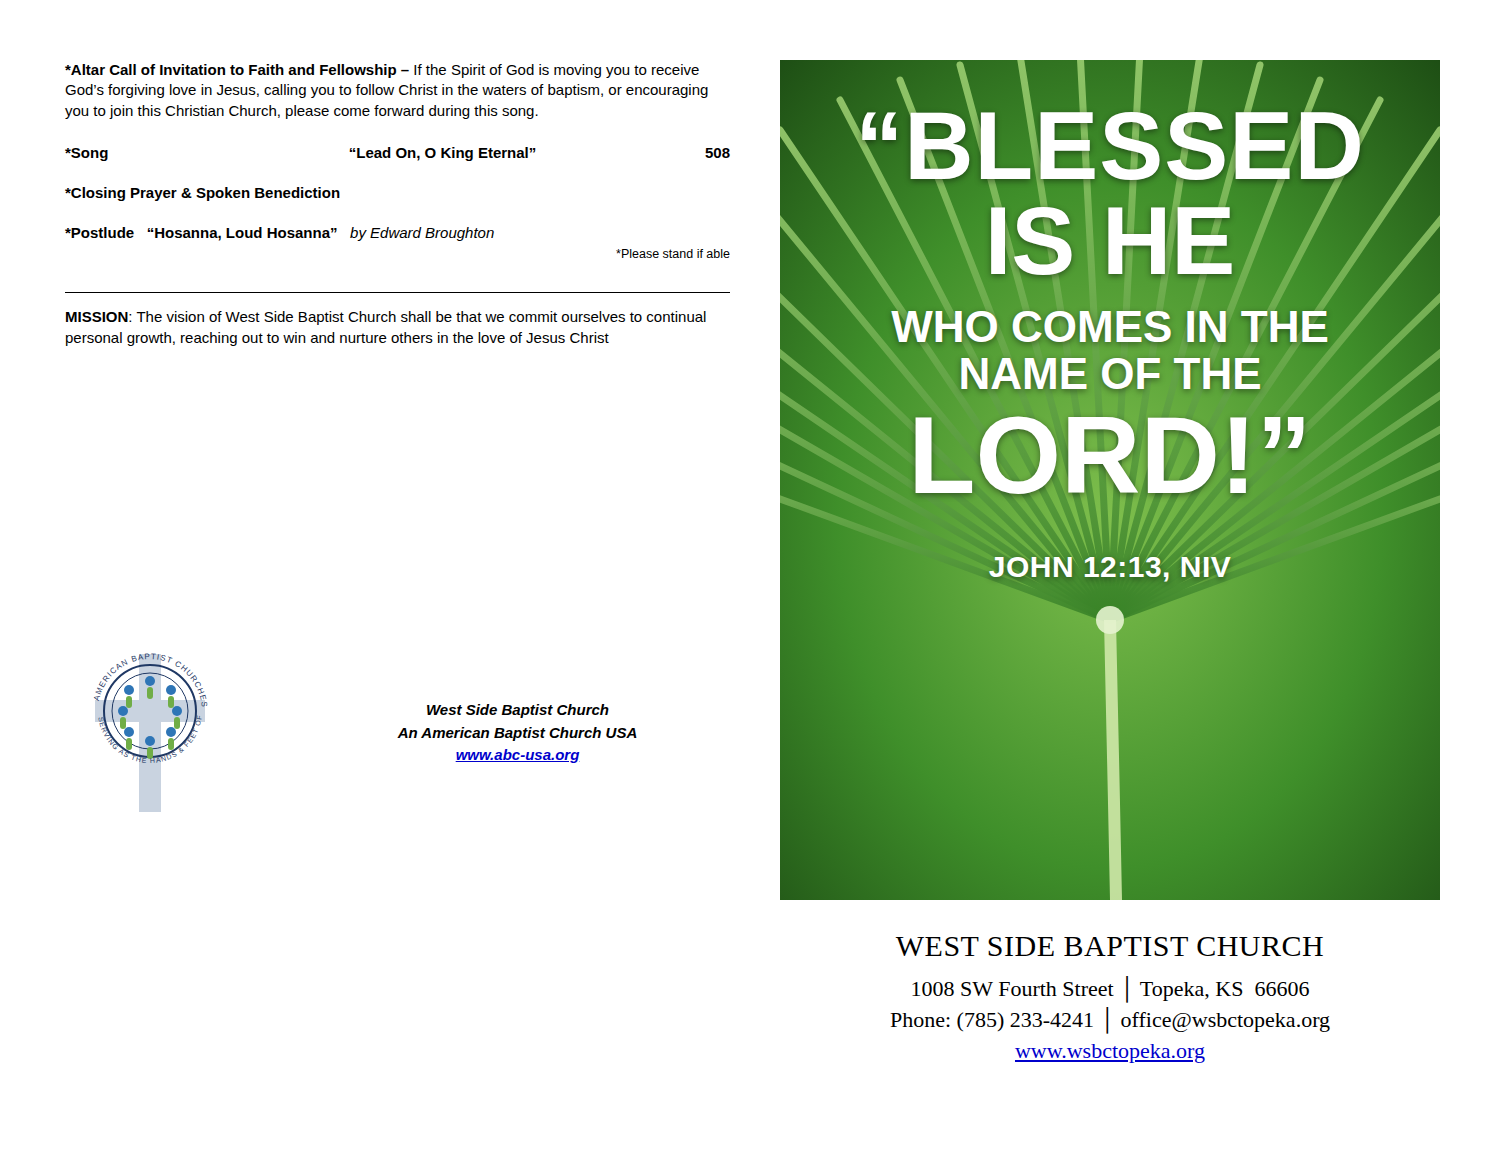*Altar Call of Invitation to Faith and Fellowship – If the Spirit of God is moving you to receive God’s forgiving love in Jesus, calling you to follow Christ in the waters of baptism, or encouraging you to join this Christian Church, please come forward during this song.
*Song “Lead On, O King Eternal” 508
*Closing Prayer & Spoken Benediction
*Postlude “Hosanna, Loud Hosanna” by Edward Broughton
*Please stand if able
MISSION: The vision of West Side Baptist Church shall be that we commit ourselves to continual personal growth, reaching out to win and nurture others in the love of Jesus Christ
AMERICAN BAPTIST CHURCHES USA SERVING AS THE HANDS & FEET OF CHRIST
West Side Baptist Church
An American Baptist Church USA
www.abc-usa.org
“BLESSED
IS HE
WHO COMES IN THE
NAME OF THE
LORD!”
JOHN 12:13, NIV
WEST SIDE BAPTIST CHURCH
1008 SW Fourth Street │ Topeka, KS 66606
Phone: (785) 233-4241 │ office@wsbctopeka.org
www.wsbctopeka.org